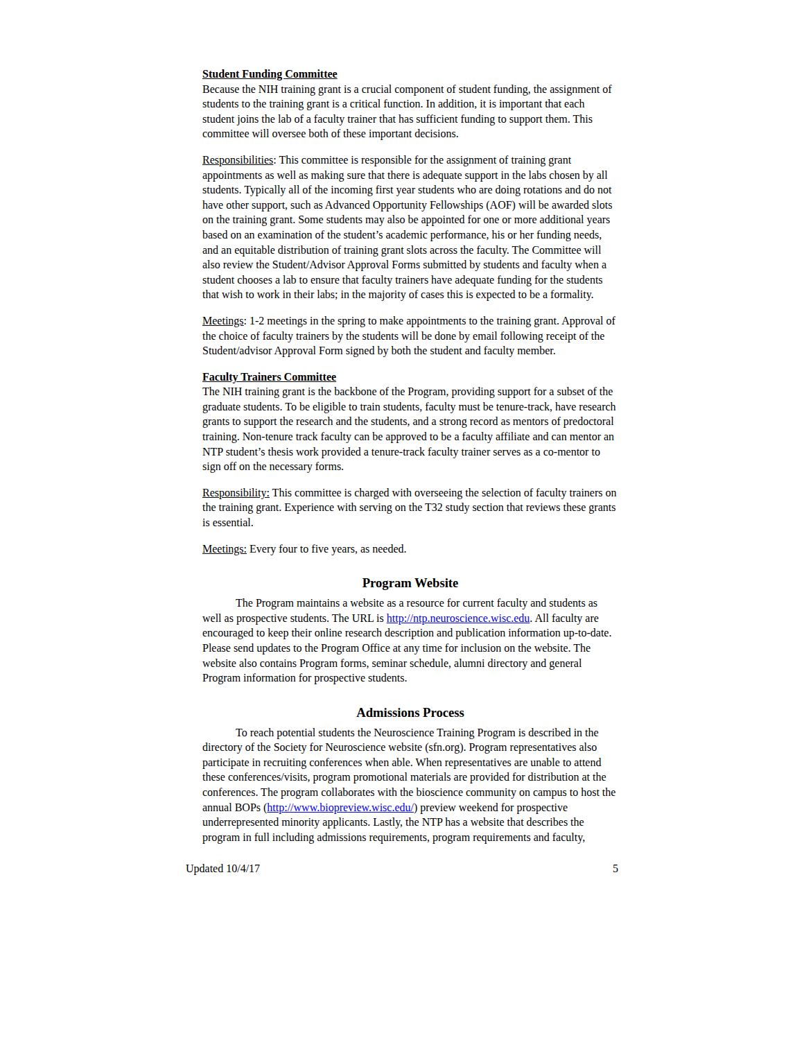Student Funding Committee
Because the NIH training grant is a crucial component of student funding, the assignment of students to the training grant is a critical function. In addition, it is important that each student joins the lab of a faculty trainer that has sufficient funding to support them. This committee will oversee both of these important decisions.
Responsibilities: This committee is responsible for the assignment of training grant appointments as well as making sure that there is adequate support in the labs chosen by all students. Typically all of the incoming first year students who are doing rotations and do not have other support, such as Advanced Opportunity Fellowships (AOF) will be awarded slots on the training grant. Some students may also be appointed for one or more additional years based on an examination of the student’s academic performance, his or her funding needs, and an equitable distribution of training grant slots across the faculty. The Committee will also review the Student/Advisor Approval Forms submitted by students and faculty when a student chooses a lab to ensure that faculty trainers have adequate funding for the students that wish to work in their labs; in the majority of cases this is expected to be a formality.
Meetings: 1-2 meetings in the spring to make appointments to the training grant. Approval of the choice of faculty trainers by the students will be done by email following receipt of the Student/advisor Approval Form signed by both the student and faculty member.
Faculty Trainers Committee
The NIH training grant is the backbone of the Program, providing support for a subset of the graduate students. To be eligible to train students, faculty must be tenure-track, have research grants to support the research and the students, and a strong record as mentors of predoctoral training. Non-tenure track faculty can be approved to be a faculty affiliate and can mentor an NTP student’s thesis work provided a tenure-track faculty trainer serves as a co-mentor to sign off on the necessary forms.
Responsibility: This committee is charged with overseeing the selection of faculty trainers on the training grant. Experience with serving on the T32 study section that reviews these grants is essential.
Meetings: Every four to five years, as needed.
Program Website
The Program maintains a website as a resource for current faculty and students as well as prospective students. The URL is http://ntp.neuroscience.wisc.edu. All faculty are encouraged to keep their online research description and publication information up-to-date. Please send updates to the Program Office at any time for inclusion on the website. The website also contains Program forms, seminar schedule, alumni directory and general Program information for prospective students.
Admissions Process
To reach potential students the Neuroscience Training Program is described in the directory of the Society for Neuroscience website (sfn.org). Program representatives also participate in recruiting conferences when able. When representatives are unable to attend these conferences/visits, program promotional materials are provided for distribution at the conferences. The program collaborates with the bioscience community on campus to host the annual BOPs (http://www.biopreview.wisc.edu/) preview weekend for prospective underrepresented minority applicants. Lastly, the NTP has a website that describes the program in full including admissions requirements, program requirements and faculty,
Updated 10/4/17 5